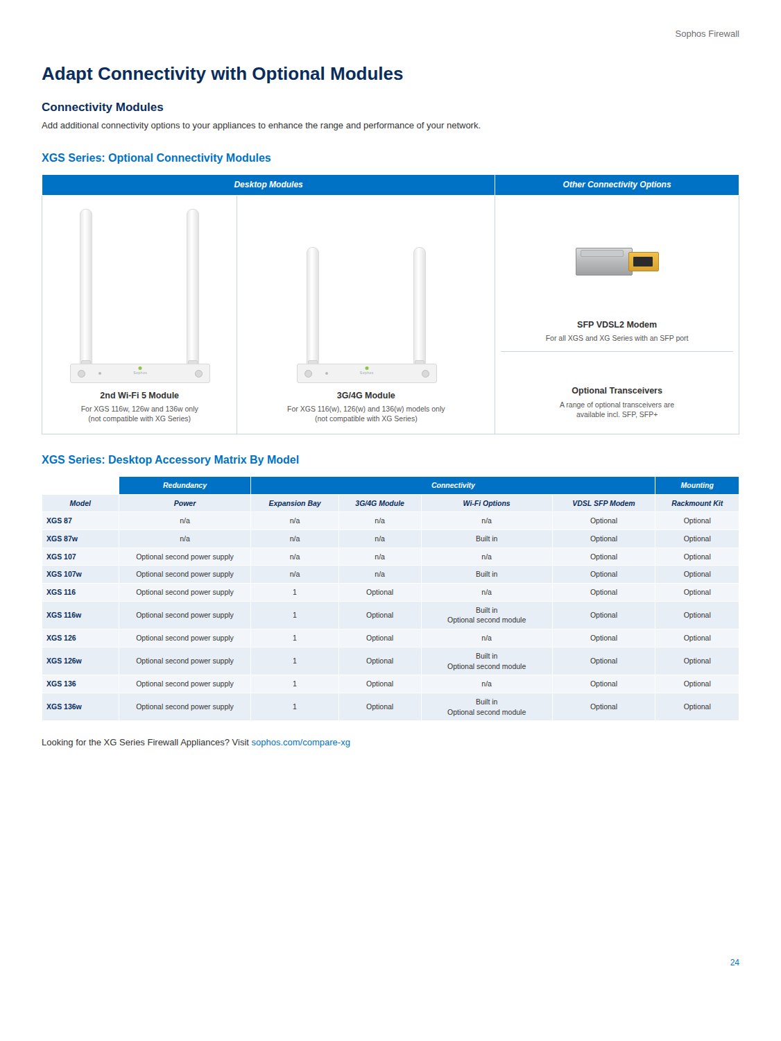Sophos Firewall
Adapt Connectivity with Optional Modules
Connectivity Modules
Add additional connectivity options to your appliances to enhance the range and performance of your network.
XGS Series: Optional Connectivity Modules
| Desktop Modules | Other Connectivity Options |
| --- | --- |
| Sophos 2nd Wi-Fi 5 Module For XGS 116w, 126w and 136w only (not compatible with XG Series) | Sophos 3G/4G Module For XGS 116(w), 126(w) and 136(w) models only (not compatible with XG Series) | SFP VDSL2 Modem For all XGS and XG Series with an SFP port Optional Transceivers A range of optional transceivers are available incl. SFP, SFP+ |
XGS Series: Desktop Accessory Matrix By Model
| | Redundancy | Connectivity | Mounting |
| --- | --- | --- | --- |
| Model | Power | Expansion Bay | 3G/4G Module | Wi-Fi Options | VDSL SFP Modem | Rackmount Kit |
| XGS 87 | n/a | n/a | n/a | n/a | Optional | Optional |
| XGS 87w | n/a | n/a | n/a | Built in | Optional | Optional |
| XGS 107 | Optional second power supply | n/a | n/a | n/a | Optional | Optional |
| XGS 107w | Optional second power supply | n/a | n/a | Built in | Optional | Optional |
| XGS 116 | Optional second power supply | 1 | Optional | n/a | Optional | Optional |
| XGS 116w | Optional second power supply | 1 | Optional | Built in Optional second module | Optional | Optional |
| XGS 126 | Optional second power supply | 1 | Optional | n/a | Optional | Optional |
| XGS 126w | Optional second power supply | 1 | Optional | Built in Optional second module | Optional | Optional |
| XGS 136 | Optional second power supply | 1 | Optional | n/a | Optional | Optional |
| XGS 136w | Optional second power supply | 1 | Optional | Built in Optional second module | Optional | Optional |
Looking for the XG Series Firewall Appliances? Visit sophos.com/compare-xg
24